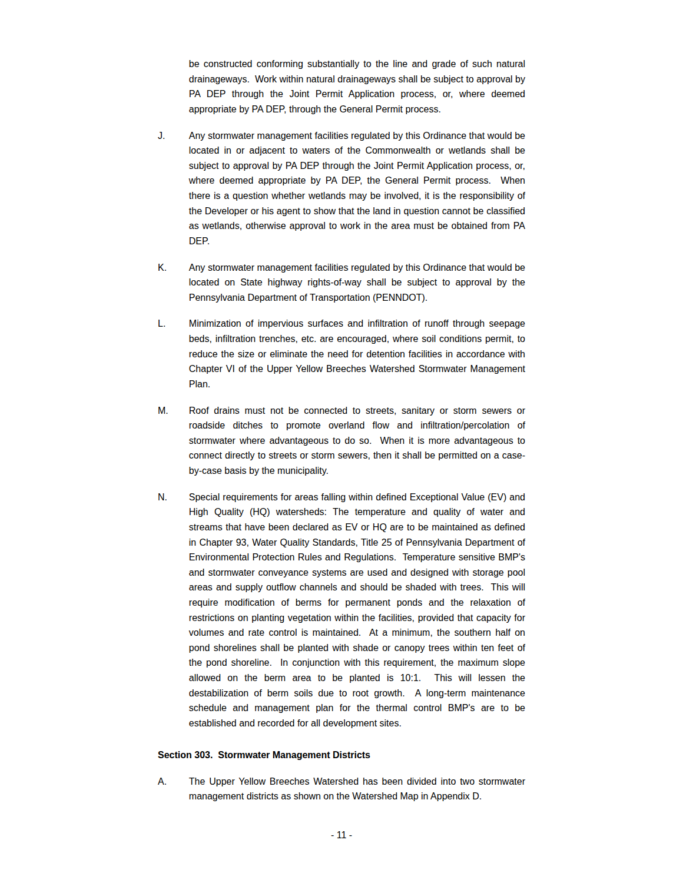be constructed conforming substantially to the line and grade of such natural drainageways. Work within natural drainageways shall be subject to approval by PA DEP through the Joint Permit Application process, or, where deemed appropriate by PA DEP, through the General Permit process.
J.
Any stormwater management facilities regulated by this Ordinance that would be located in or adjacent to waters of the Commonwealth or wetlands shall be subject to approval by PA DEP through the Joint Permit Application process, or, where deemed appropriate by PA DEP, the General Permit process. When there is a question whether wetlands may be involved, it is the responsibility of the Developer or his agent to show that the land in question cannot be classified as wetlands, otherwise approval to work in the area must be obtained from PA DEP.
K.
Any stormwater management facilities regulated by this Ordinance that would be located on State highway rights-of-way shall be subject to approval by the Pennsylvania Department of Transportation (PENNDOT).
L.
Minimization of impervious surfaces and infiltration of runoff through seepage beds, infiltration trenches, etc. are encouraged, where soil conditions permit, to reduce the size or eliminate the need for detention facilities in accordance with Chapter VI of the Upper Yellow Breeches Watershed Stormwater Management Plan.
M.
Roof drains must not be connected to streets, sanitary or storm sewers or roadside ditches to promote overland flow and infiltration/percolation of stormwater where advantageous to do so. When it is more advantageous to connect directly to streets or storm sewers, then it shall be permitted on a case-by-case basis by the municipality.
N.
Special requirements for areas falling within defined Exceptional Value (EV) and High Quality (HQ) watersheds: The temperature and quality of water and streams that have been declared as EV or HQ are to be maintained as defined in Chapter 93, Water Quality Standards, Title 25 of Pennsylvania Department of Environmental Protection Rules and Regulations. Temperature sensitive BMP's and stormwater conveyance systems are used and designed with storage pool areas and supply outflow channels and should be shaded with trees. This will require modification of berms for permanent ponds and the relaxation of restrictions on planting vegetation within the facilities, provided that capacity for volumes and rate control is maintained. At a minimum, the southern half on pond shorelines shall be planted with shade or canopy trees within ten feet of the pond shoreline. In conjunction with this requirement, the maximum slope allowed on the berm area to be planted is 10:1. This will lessen the destabilization of berm soils due to root growth. A long-term maintenance schedule and management plan for the thermal control BMP's are to be established and recorded for all development sites.
Section 303. Stormwater Management Districts
A.
The Upper Yellow Breeches Watershed has been divided into two stormwater management districts as shown on the Watershed Map in Appendix D.
- 11 -